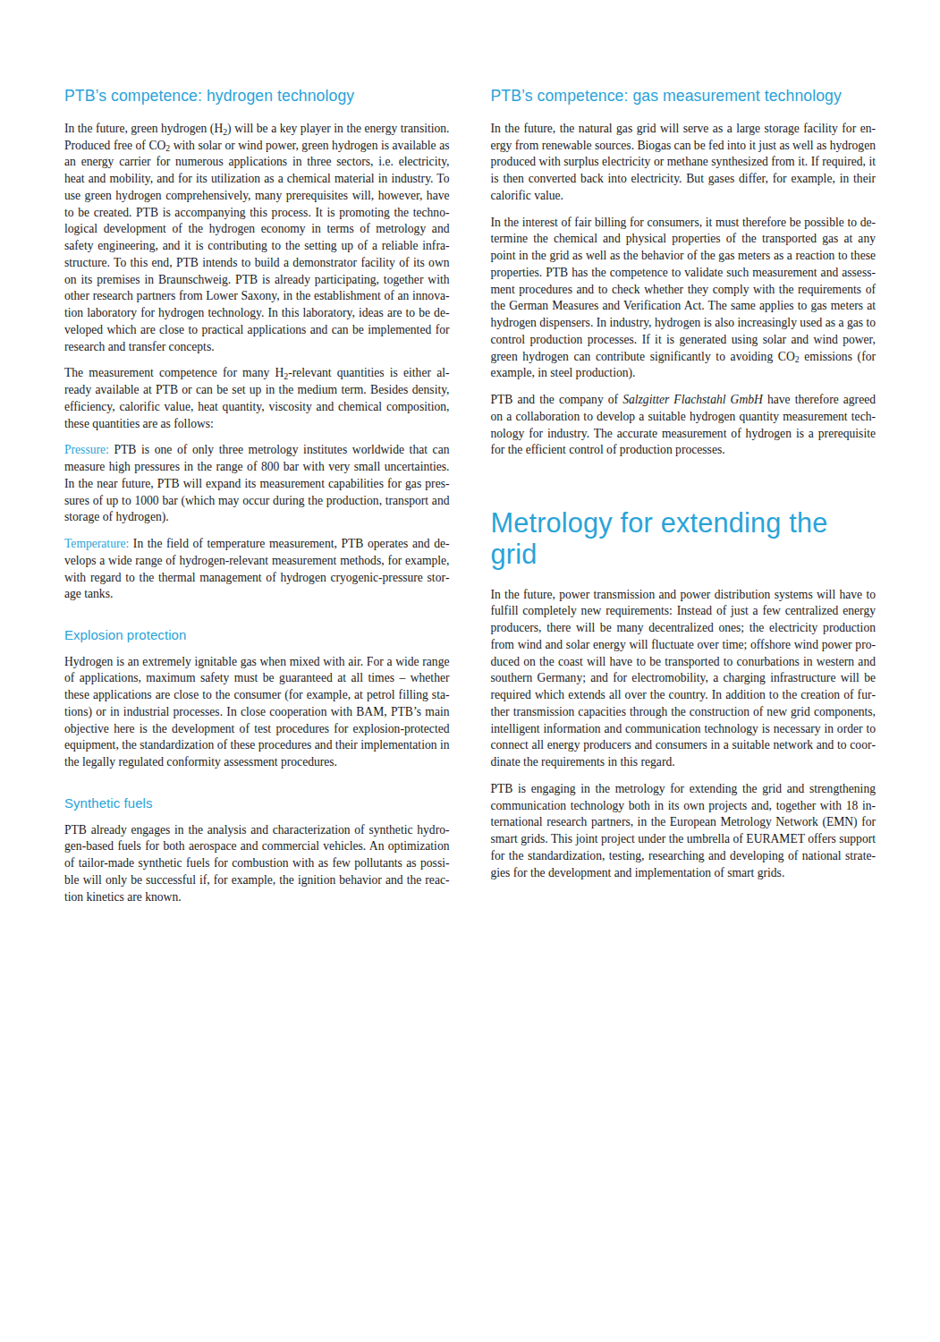PTB’s competence: hydrogen technology
In the future, green hydrogen (H2) will be a key player in the energy transition. Produced free of CO2 with solar or wind power, green hydrogen is available as an energy carrier for numerous applications in three sectors, i.e. electricity, heat and mobility, and for its utilization as a chemical material in industry. To use green hydrogen comprehensively, many prerequisites will, however, have to be created. PTB is accompanying this process. It is promoting the technological development of the hydrogen economy in terms of metrology and safety engineering, and it is contributing to the setting up of a reliable infrastructure. To this end, PTB intends to build a demonstrator facility of its own on its premises in Braunschweig. PTB is already participating, together with other research partners from Lower Saxony, in the establishment of an innovation laboratory for hydrogen technology. In this laboratory, ideas are to be developed which are close to practical applications and can be implemented for research and transfer concepts.
The measurement competence for many H2-relevant quantities is either already available at PTB or can be set up in the medium term. Besides density, efficiency, calorific value, heat quantity, viscosity and chemical composition, these quantities are as follows:
Pressure: PTB is one of only three metrology institutes worldwide that can measure high pressures in the range of 800 bar with very small uncertainties. In the near future, PTB will expand its measurement capabilities for gas pressures of up to 1000 bar (which may occur during the production, transport and storage of hydrogen).
Temperature: In the field of temperature measurement, PTB operates and develops a wide range of hydrogen-relevant measurement methods, for example, with regard to the thermal management of hydrogen cryogenic-pressure storage tanks.
Explosion protection
Hydrogen is an extremely ignitable gas when mixed with air. For a wide range of applications, maximum safety must be guaranteed at all times – whether these applications are close to the consumer (for example, at petrol filling stations) or in industrial processes. In close cooperation with BAM, PTB’s main objective here is the development of test procedures for explosion-protected equipment, the standardization of these procedures and their implementation in the legally regulated conformity assessment procedures.
Synthetic fuels
PTB already engages in the analysis and characterization of synthetic hydrogen-based fuels for both aerospace and commercial vehicles. An optimization of tailor-made synthetic fuels for combustion with as few pollutants as possible will only be successful if, for example, the ignition behavior and the reaction kinetics are known.
PTB’s competence: gas measurement technology
In the future, the natural gas grid will serve as a large storage facility for energy from renewable sources. Biogas can be fed into it just as well as hydrogen produced with surplus electricity or methane synthesized from it. If required, it is then converted back into electricity. But gases differ, for example, in their calorific value.
In the interest of fair billing for consumers, it must therefore be possible to determine the chemical and physical properties of the transported gas at any point in the grid as well as the behavior of the gas meters as a reaction to these properties. PTB has the competence to validate such measurement and assessment procedures and to check whether they comply with the requirements of the German Measures and Verification Act. The same applies to gas meters at hydrogen dispensers. In industry, hydrogen is also increasingly used as a gas to control production processes. If it is generated using solar and wind power, green hydrogen can contribute significantly to avoiding CO2 emissions (for example, in steel production).
PTB and the company of Salzgitter Flachstahl GmbH have therefore agreed on a collaboration to develop a suitable hydrogen quantity measurement technology for industry. The accurate measurement of hydrogen is a prerequisite for the efficient control of production processes.
Metrology for extending the grid
In the future, power transmission and power distribution systems will have to fulfill completely new requirements: Instead of just a few centralized energy producers, there will be many decentralized ones; the electricity production from wind and solar energy will fluctuate over time; offshore wind power produced on the coast will have to be transported to conurbations in western and southern Germany; and for electromobility, a charging infrastructure will be required which extends all over the country. In addition to the creation of further transmission capacities through the construction of new grid components, intelligent information and communication technology is necessary in order to connect all energy producers and consumers in a suitable network and to coordinate the requirements in this regard.
PTB is engaging in the metrology for extending the grid and strengthening communication technology both in its own projects and, together with 18 international research partners, in the European Metrology Network (EMN) for smart grids. This joint project under the umbrella of EURAMET offers support for the standardization, testing, researching and developing of national strategies for the development and implementation of smart grids.